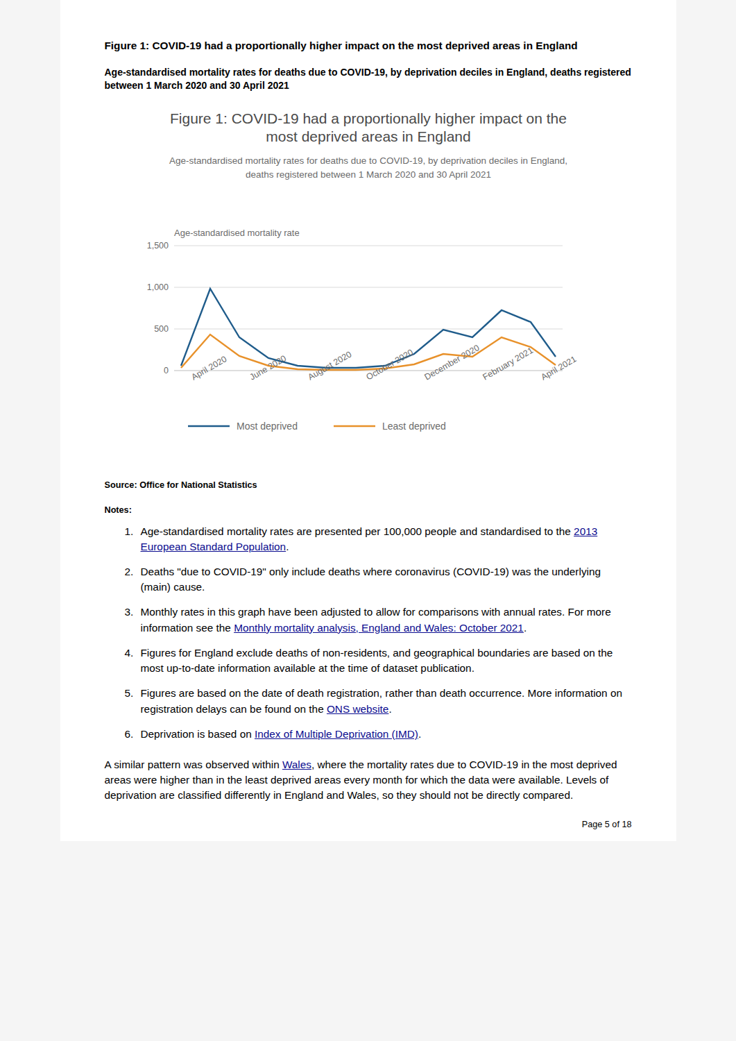Figure 1: COVID-19 had a proportionally higher impact on the most deprived areas in England
Age-standardised mortality rates for deaths due to COVID-19, by deprivation deciles in England, deaths registered between 1 March 2020 and 30 April 2021
Figure 1: COVID-19 had a proportionally higher impact on the most deprived areas in England Age-standardised mortality rates for deaths due to COVID-19, by deprivation deciles in England, deaths registered between 1 March 2020 and 30 April 2021 Age-standardised mortality rate 1,500 1,000 500 0 April 2020 June 2020 August 2020 October 2020 December 2020 February 2021 April 2021 Most deprived Least deprived
Source: Office for National Statistics
Notes:
Age-standardised mortality rates are presented per 100,000 people and standardised to the 2013 European Standard Population.
Deaths "due to COVID-19" only include deaths where coronavirus (COVID-19) was the underlying (main) cause.
Monthly rates in this graph have been adjusted to allow for comparisons with annual rates. For more information see the Monthly mortality analysis, England and Wales: October 2021.
Figures for England exclude deaths of non-residents, and geographical boundaries are based on the most up-to-date information available at the time of dataset publication.
Figures are based on the date of death registration, rather than death occurrence. More information on registration delays can be found on the ONS website.
Deprivation is based on Index of Multiple Deprivation (IMD).
A similar pattern was observed within Wales, where the mortality rates due to COVID-19 in the most deprived areas were higher than in the least deprived areas every month for which the data were available. Levels of deprivation are classified differently in England and Wales, so they should not be directly compared.
Page 5 of 18